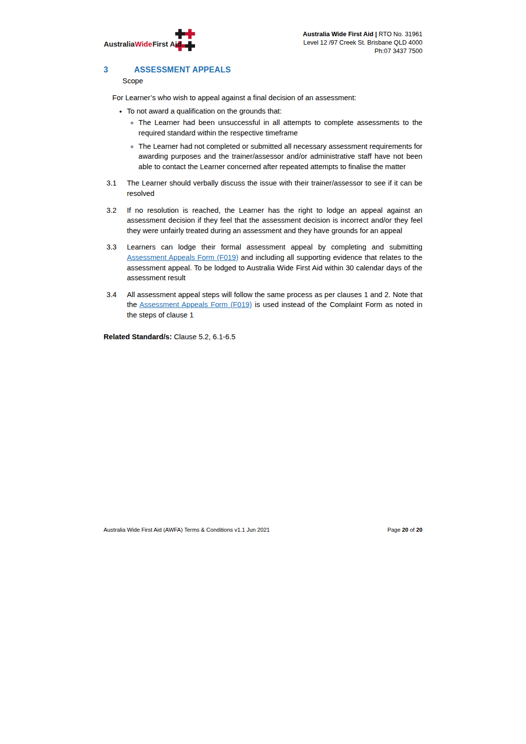Australia Wide First Aid
Australia Wide First Aid | RTO No. 31961
Level 12 /97 Creek St. Brisbane QLD 4000
Ph:07 3437 7500
3 ASSESSMENT APPEALS
Scope
For Learner’s who wish to appeal against a final decision of an assessment:
To not award a qualification on the grounds that:
The Learner had been unsuccessful in all attempts to complete assessments to the required standard within the respective timeframe
The Learner had not completed or submitted all necessary assessment requirements for awarding purposes and the trainer/assessor and/or administrative staff have not been able to contact the Learner concerned after repeated attempts to finalise the matter
3.1
The Learner should verbally discuss the issue with their trainer/assessor to see if it can be resolved
3.2
If no resolution is reached, the Learner has the right to lodge an appeal against an assessment decision if they feel that the assessment decision is incorrect and/or they feel they were unfairly treated during an assessment and they have grounds for an appeal
3.3
Learners can lodge their formal assessment appeal by completing and submitting Assessment Appeals Form (F019) and including all supporting evidence that relates to the assessment appeal. To be lodged to Australia Wide First Aid within 30 calendar days of the assessment result
3.4
All assessment appeal steps will follow the same process as per clauses 1 and 2. Note that the Assessment Appeals Form (F019) is used instead of the Complaint Form as noted in the steps of clause 1
Related Standard/s: Clause 5.2, 6.1-6.5
Australia Wide First Aid (AWFA) Terms & Conditions v1.1 Jun 2021
Page 20 of 20